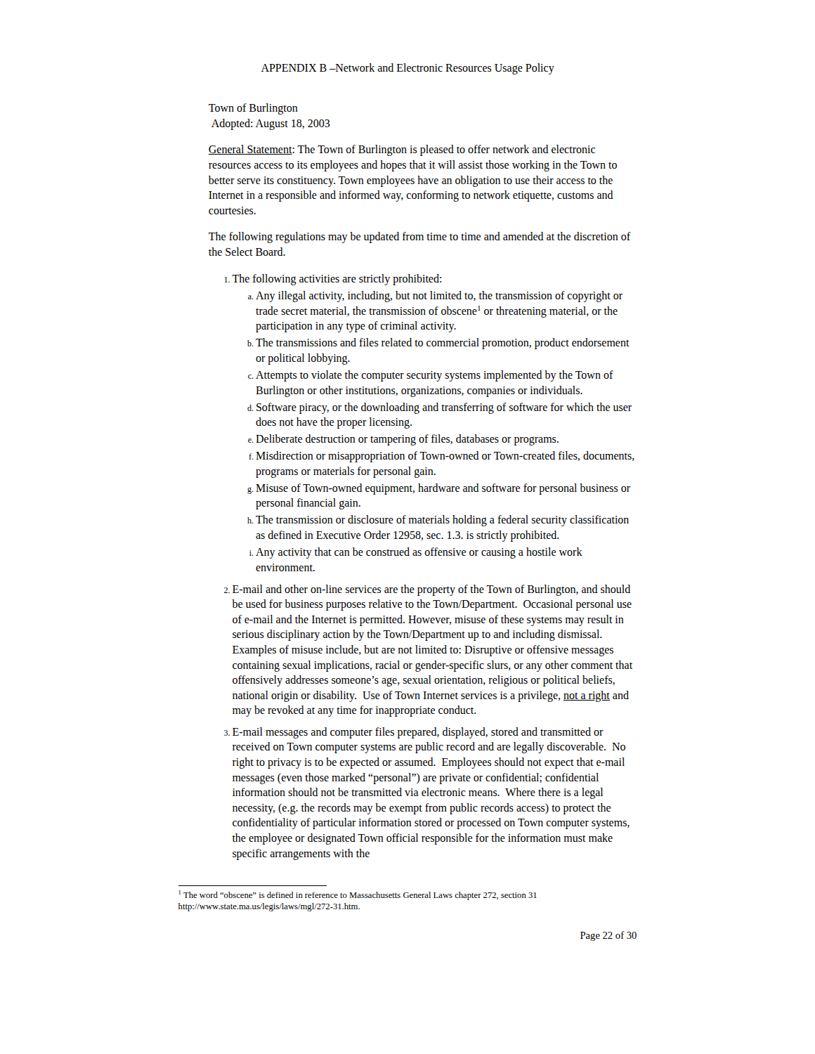APPENDIX B –Network and Electronic Resources Usage Policy
Town of Burlington
Adopted: August 18, 2003
General Statement: The Town of Burlington is pleased to offer network and electronic resources access to its employees and hopes that it will assist those working in the Town to better serve its constituency. Town employees have an obligation to use their access to the Internet in a responsible and informed way, conforming to network etiquette, customs and courtesies.
The following regulations may be updated from time to time and amended at the discretion of the Select Board.
The following activities are strictly prohibited:
Any illegal activity, including, but not limited to, the transmission of copyright or trade secret material, the transmission of obscene1 or threatening material, or the participation in any type of criminal activity.
The transmissions and files related to commercial promotion, product endorsement or political lobbying.
Attempts to violate the computer security systems implemented by the Town of Burlington or other institutions, organizations, companies or individuals.
Software piracy, or the downloading and transferring of software for which the user does not have the proper licensing.
Deliberate destruction or tampering of files, databases or programs.
Misdirection or misappropriation of Town-owned or Town-created files, documents, programs or materials for personal gain.
Misuse of Town-owned equipment, hardware and software for personal business or personal financial gain.
The transmission or disclosure of materials holding a federal security classification as defined in Executive Order 12958, sec. 1.3. is strictly prohibited.
Any activity that can be construed as offensive or causing a hostile work environment.
E-mail and other on-line services are the property of the Town of Burlington, and should be used for business purposes relative to the Town/Department. Occasional personal use of e-mail and the Internet is permitted. However, misuse of these systems may result in serious disciplinary action by the Town/Department up to and including dismissal. Examples of misuse include, but are not limited to: Disruptive or offensive messages containing sexual implications, racial or gender-specific slurs, or any other comment that offensively addresses someone’s age, sexual orientation, religious or political beliefs, national origin or disability. Use of Town Internet services is a privilege, not a right and may be revoked at any time for inappropriate conduct.
E-mail messages and computer files prepared, displayed, stored and transmitted or received on Town computer systems are public record and are legally discoverable. No right to privacy is to be expected or assumed. Employees should not expect that e-mail messages (even those marked “personal”) are private or confidential; confidential information should not be transmitted via electronic means. Where there is a legal necessity, (e.g. the records may be exempt from public records access) to protect the confidentiality of particular information stored or processed on Town computer systems, the employee or designated Town official responsible for the information must make specific arrangements with the
1 The word “obscene” is defined in reference to Massachusetts General Laws chapter 272, section 31
http://www.state.ma.us/legis/laws/mgl/272-31.htm.
Page 22 of 30